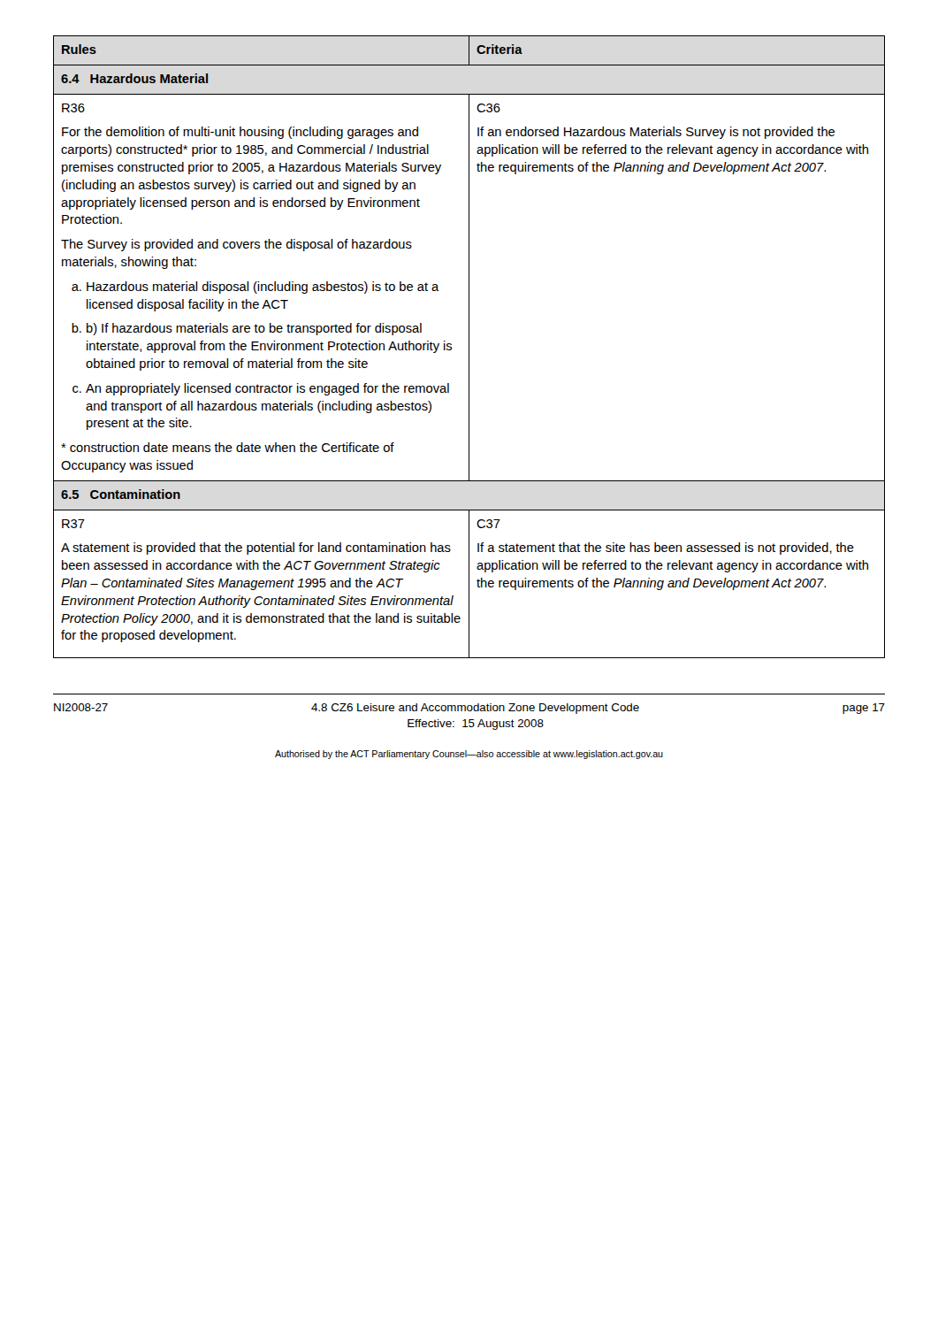| Rules | Criteria |
| --- | --- |
| 6.4 Hazardous Material |
| R36 For the demolition of multi-unit housing (including garages and carports) constructed* prior to 1985, and Commercial / Industrial premises constructed prior to 2005, a Hazardous Materials Survey (including an asbestos survey) is carried out and signed by an appropriately licensed person and is endorsed by Environment Protection. The Survey is provided and covers the disposal of hazardous materials, showing that: Hazardous material disposal (including asbestos) is to be at a licensed disposal facility in the ACT b) If hazardous materials are to be transported for disposal interstate, approval from the Environment Protection Authority is obtained prior to removal of material from the site An appropriately licensed contractor is engaged for the removal and transport of all hazardous materials (including asbestos) present at the site. * construction date means the date when the Certificate of Occupancy was issued | C36 If an endorsed Hazardous Materials Survey is not provided the application will be referred to the relevant agency in accordance with the requirements of the Planning and Development Act 2007 . |
| 6.5 Contamination |
| R37 A statement is provided that the potential for land contamination has been assessed in accordance with the ACT Government Strategic Plan – Contaminated Sites Management 19 95 and the ACT Environment Protection Authority Contaminated Sites Environmental Protection Policy 2000 , and it is demonstrated that the land is suitable for the proposed development. | C37 If a statement that the site has been assessed is not provided, the application will be referred to the relevant agency in accordance with the requirements of the Planning and Development Act 2007 . |
NI2008-27
4.8 CZ6 Leisure and Accommodation Zone Development Code
Effective: 15 August 2008
page 17
Authorised by the ACT Parliamentary Counsel—also accessible at www.legislation.act.gov.au